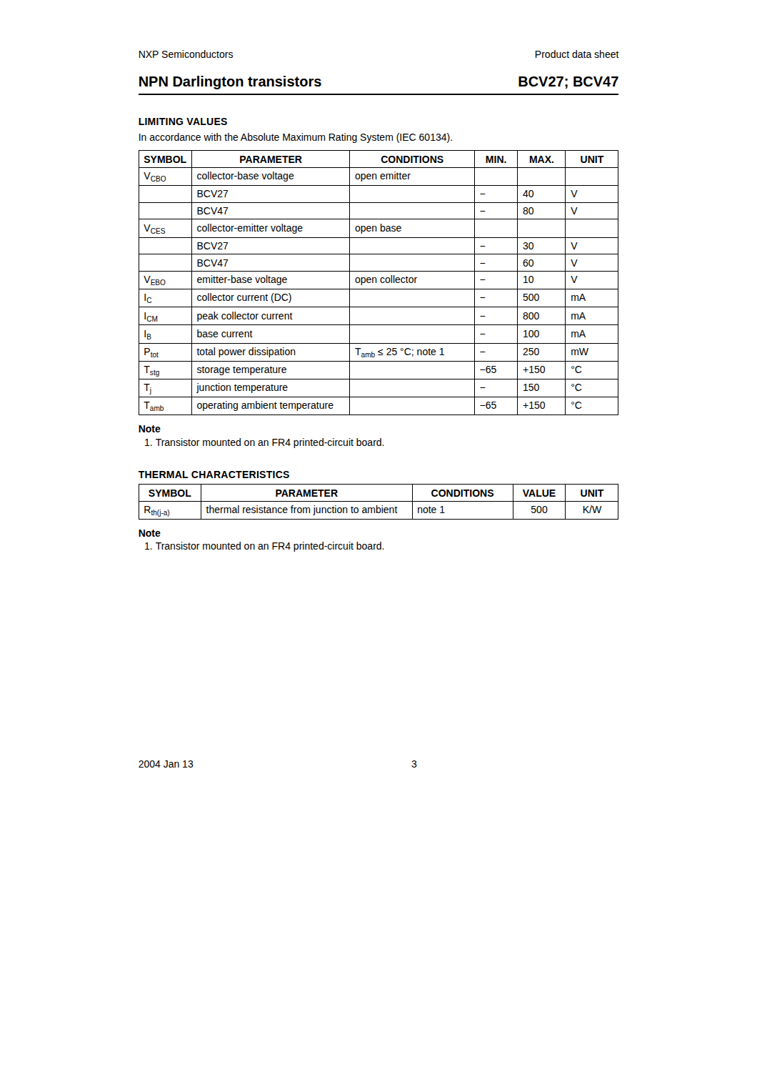NXP Semiconductors
Product data sheet
NPN Darlington transistors
BCV27; BCV47
LIMITING VALUES
In accordance with the Absolute Maximum Rating System (IEC 60134).
| SYMBOL | PARAMETER | CONDITIONS | MIN. | MAX. | UNIT |
| --- | --- | --- | --- | --- | --- |
| V CBO | collector-base voltage | open emitter | | | |
| | BCV27 | | − | 40 | V |
| | BCV47 | | − | 80 | V |
| V CES | collector-emitter voltage | open base | | | |
| | BCV27 | | − | 30 | V |
| | BCV47 | | − | 60 | V |
| V EBO | emitter-base voltage | open collector | − | 10 | V |
| I C | collector current (DC) | | − | 500 | mA |
| I CM | peak collector current | | − | 800 | mA |
| I B | base current | | − | 100 | mA |
| P tot | total power dissipation | T amb ≤ 25 °C; note 1 | − | 250 | mW |
| T stg | storage temperature | | −65 | +150 | °C |
| T j | junction temperature | | − | 150 | °C |
| T amb | operating ambient temperature | | −65 | +150 | °C |
Note
Transistor mounted on an FR4 printed-circuit board.
THERMAL CHARACTERISTICS
| SYMBOL | PARAMETER | CONDITIONS | VALUE | UNIT |
| --- | --- | --- | --- | --- |
| R th(j-a) | thermal resistance from junction to ambient | note 1 | 500 | K/W |
Note
Transistor mounted on an FR4 printed-circuit board.
2004 Jan 13
3